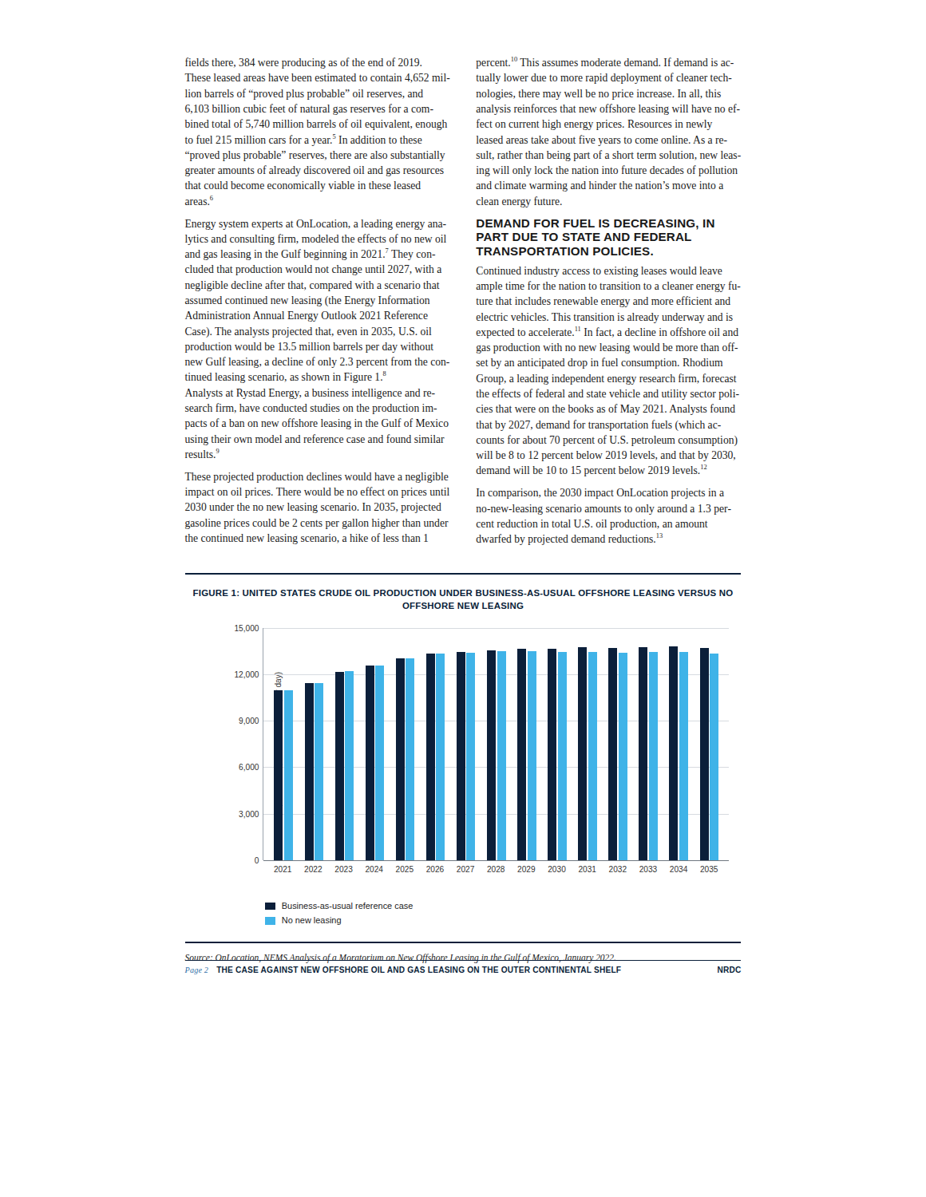fields there, 384 were producing as of the end of 2019. These leased areas have been estimated to contain 4,652 million barrels of “proved plus probable” oil reserves, and 6,103 billion cubic feet of natural gas reserves for a combined total of 5,740 million barrels of oil equivalent, enough to fuel 215 million cars for a year.5 In addition to these “proved plus probable” reserves, there are also substantially greater amounts of already discovered oil and gas resources that could become economically viable in these leased areas.6
Energy system experts at OnLocation, a leading energy analytics and consulting firm, modeled the effects of no new oil and gas leasing in the Gulf beginning in 2021.7 They concluded that production would not change until 2027, with a negligible decline after that, compared with a scenario that assumed continued new leasing (the Energy Information Administration Annual Energy Outlook 2021 Reference Case). The analysts projected that, even in 2035, U.S. oil production would be 13.5 million barrels per day without new Gulf leasing, a decline of only 2.3 percent from the continued leasing scenario, as shown in Figure 1.8
Analysts at Rystad Energy, a business intelligence and research firm, have conducted studies on the production impacts of a ban on new offshore leasing in the Gulf of Mexico using their own model and reference case and found similar results.9
These projected production declines would have a negligible impact on oil prices. There would be no effect on prices until 2030 under the no new leasing scenario. In 2035, projected gasoline prices could be 2 cents per gallon higher than under the continued new leasing scenario, a hike of less than 1 percent.10 This assumes moderate demand. If demand is actually lower due to more rapid deployment of cleaner technologies, there may well be no price increase. In all, this analysis reinforces that new offshore leasing will have no effect on current high energy prices. Resources in newly leased areas take about five years to come online. As a result, rather than being part of a short term solution, new leasing will only lock the nation into future decades of pollution and climate warming and hinder the nation’s move into a clean energy future.
Demand for fuel is decreasing, in part due to state and federal transportation policies.
Continued industry access to existing leases would leave ample time for the nation to transition to a cleaner energy future that includes renewable energy and more efficient and electric vehicles. This transition is already underway and is expected to accelerate.11 In fact, a decline in offshore oil and gas production with no new leasing would be more than offset by an anticipated drop in fuel consumption. Rhodium Group, a leading independent energy research firm, forecast the effects of federal and state vehicle and utility sector policies that were on the books as of May 2021. Analysts found that by 2027, demand for transportation fuels (which accounts for about 70 percent of U.S. petroleum consumption) will be 8 to 12 percent below 2019 levels, and that by 2030, demand will be 10 to 15 percent below 2019 levels.12
In comparison, the 2030 impact OnLocation projects in a no-new-leasing scenario amounts to only around a 1.3 percent reduction in total U.S. oil production, an amount dwarfed by projected demand reductions.13
Figure 1: United States Crude Oil Production Under Business-as-Usual Offshore Leasing Versus No Offshore New Leasing
Crude oil production (thousand barrels per day)
15,000
12,000
9,000
6,000
3,000
0
202120222023202420252026202720282029203020312032203320342035
Business-as-usual reference case
No new leasing
Source: OnLocation, NEMS Analysis of a Moratorium on New Offshore Leasing in the Gulf of Mexico, January 2022.
Page 2 The Case Against New Offshore Oil and Gas Leasing on the Outer Continental Shelf
NRDC